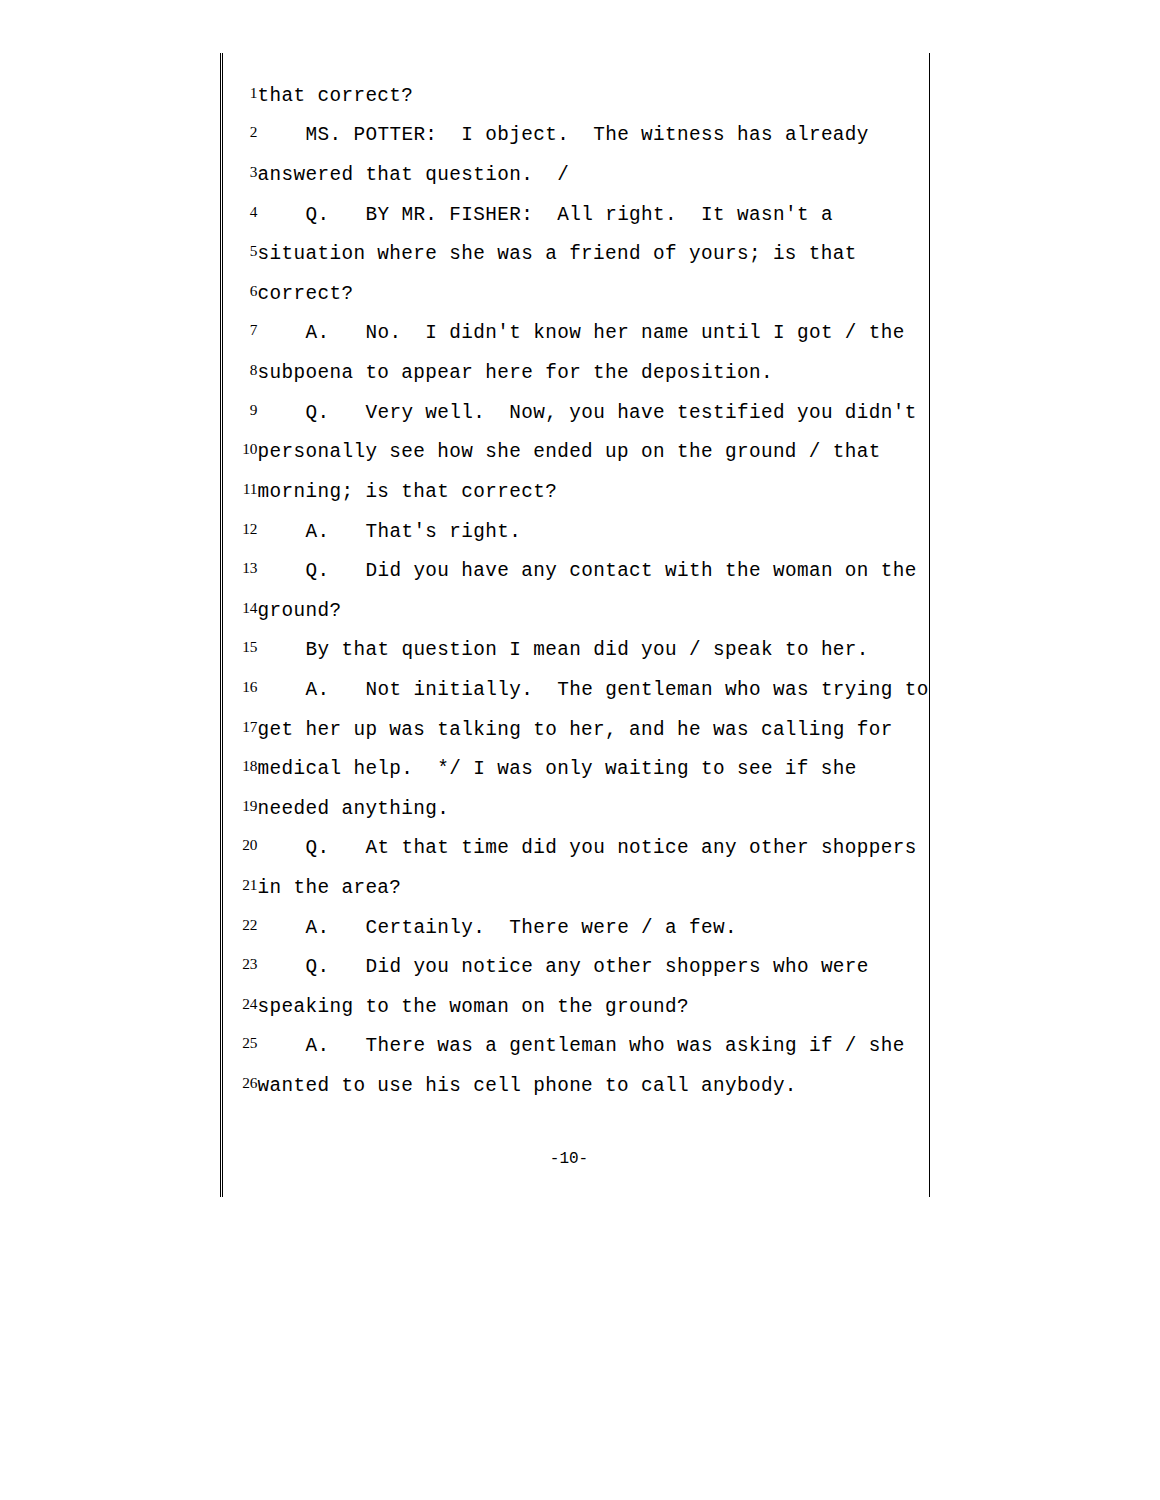| 1 | that correct? |
| 2 | MS. POTTER: I object. The witness has already |
| 3 | answered that question. / |
| 4 | Q. BY MR. FISHER: All right. It wasn't a |
| 5 | situation where she was a friend of yours; is that |
| 6 | correct? |
| 7 | A. No. I didn't know her name until I got / the |
| 8 | subpoena to appear here for the deposition. |
| 9 | Q. Very well. Now, you have testified you didn't |
| 10 | personally see how she ended up on the ground / that |
| 11 | morning; is that correct? |
| 12 | A. That's right. |
| 13 | Q. Did you have any contact with the woman on the |
| 14 | ground? |
| 15 | By that question I mean did you / speak to her. |
| 16 | A. Not initially. The gentleman who was trying to |
| 17 | get her up was talking to her, and he was calling for |
| 18 | medical help. */ I was only waiting to see if she |
| 19 | needed anything. |
| 20 | Q. At that time did you notice any other shoppers |
| 21 | in the area? |
| 22 | A. Certainly. There were / a few. |
| 23 | Q. Did you notice any other shoppers who were |
| 24 | speaking to the woman on the ground? |
| 25 | A. There was a gentleman who was asking if / she |
| 26 | wanted to use his cell phone to call anybody. |
-10-